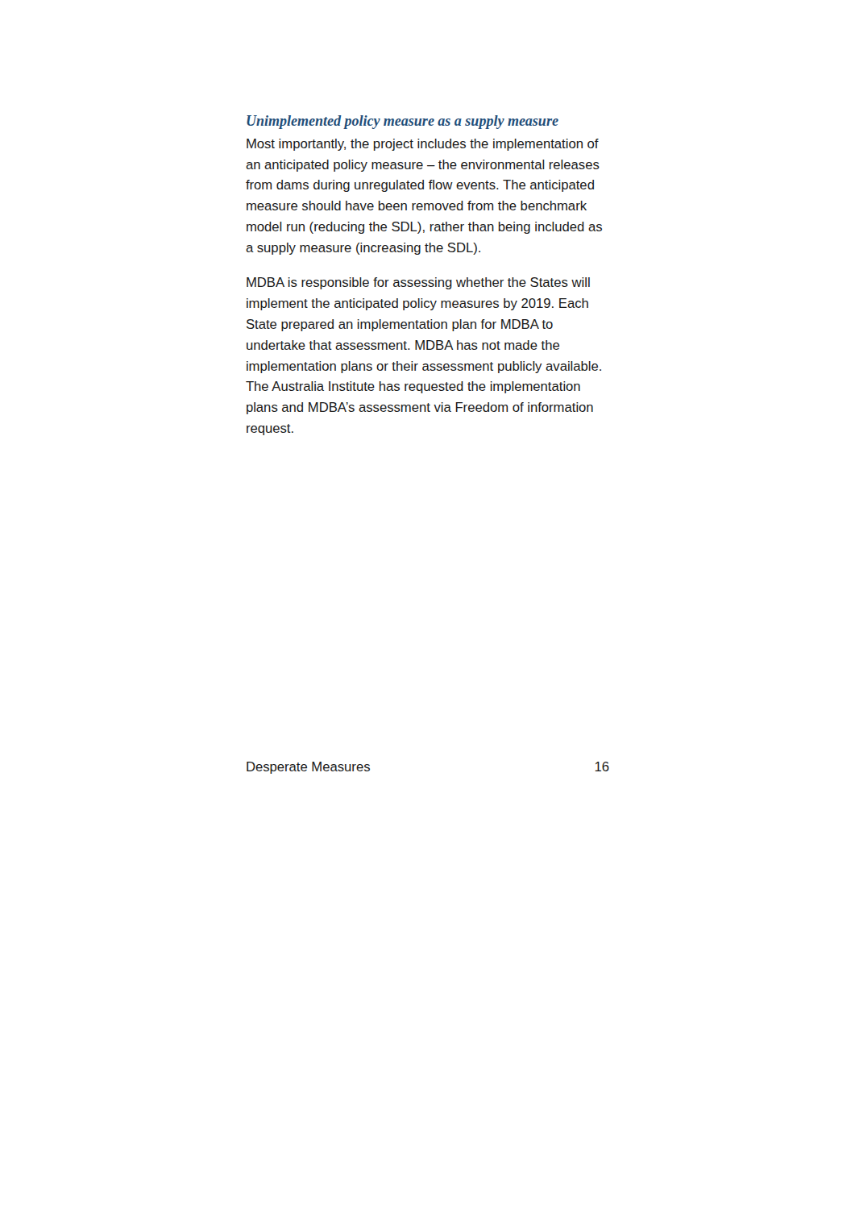Unimplemented policy measure as a supply measure
Most importantly, the project includes the implementation of an anticipated policy measure – the environmental releases from dams during unregulated flow events. The anticipated measure should have been removed from the benchmark model run (reducing the SDL), rather than being included as a supply measure (increasing the SDL).
MDBA is responsible for assessing whether the States will implement the anticipated policy measures by 2019. Each State prepared an implementation plan for MDBA to undertake that assessment. MDBA has not made the implementation plans or their assessment publicly available. The Australia Institute has requested the implementation plans and MDBA’s assessment via Freedom of information request.
Desperate Measures 16